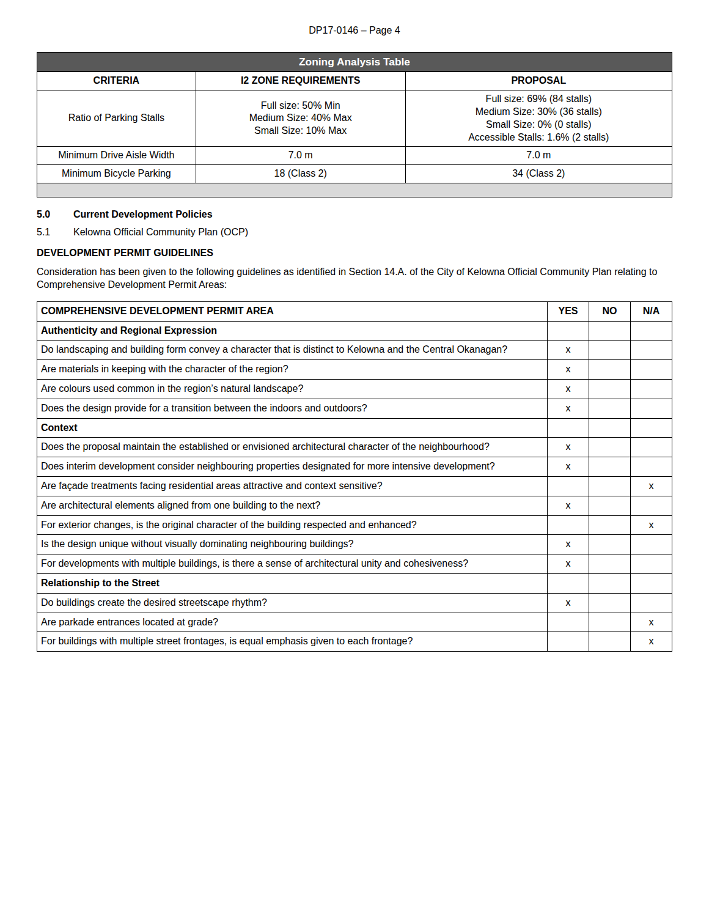DP17-0146 – Page 4
Zoning Analysis Table
| CRITERIA | I2 ZONE REQUIREMENTS | PROPOSAL |
| --- | --- | --- |
| Ratio of Parking Stalls | Full size: 50% Min Medium Size: 40% Max Small Size: 10% Max | Full size: 69% (84 stalls) Medium Size: 30% (36 stalls) Small Size: 0% (0 stalls) Accessible Stalls: 1.6% (2 stalls) |
| Minimum Drive Aisle Width | 7.0 m | 7.0 m |
| Minimum Bicycle Parking | 18 (Class 2) | 34 (Class 2) |
5.0 Current Development Policies
5.1 Kelowna Official Community Plan (OCP)
DEVELOPMENT PERMIT GUIDELINES
Consideration has been given to the following guidelines as identified in Section 14.A. of the City of Kelowna Official Community Plan relating to Comprehensive Development Permit Areas:
| COMPREHENSIVE DEVELOPMENT PERMIT AREA | YES | NO | N/A |
| --- | --- | --- | --- |
| Authenticity and Regional Expression | | | |
| Do landscaping and building form convey a character that is distinct to Kelowna and the Central Okanagan? | x | | |
| Are materials in keeping with the character of the region? | x | | |
| Are colours used common in the region’s natural landscape? | x | | |
| Does the design provide for a transition between the indoors and outdoors? | x | | |
| Context | | | |
| Does the proposal maintain the established or envisioned architectural character of the neighbourhood? | x | | |
| Does interim development consider neighbouring properties designated for more intensive development? | x | | |
| Are façade treatments facing residential areas attractive and context sensitive? | | | x |
| Are architectural elements aligned from one building to the next? | x | | |
| For exterior changes, is the original character of the building respected and enhanced? | | | x |
| Is the design unique without visually dominating neighbouring buildings? | x | | |
| For developments with multiple buildings, is there a sense of architectural unity and cohesiveness? | x | | |
| Relationship to the Street | | | |
| Do buildings create the desired streetscape rhythm? | x | | |
| Are parkade entrances located at grade? | | | x |
| For buildings with multiple street frontages, is equal emphasis given to each frontage? | | | x |